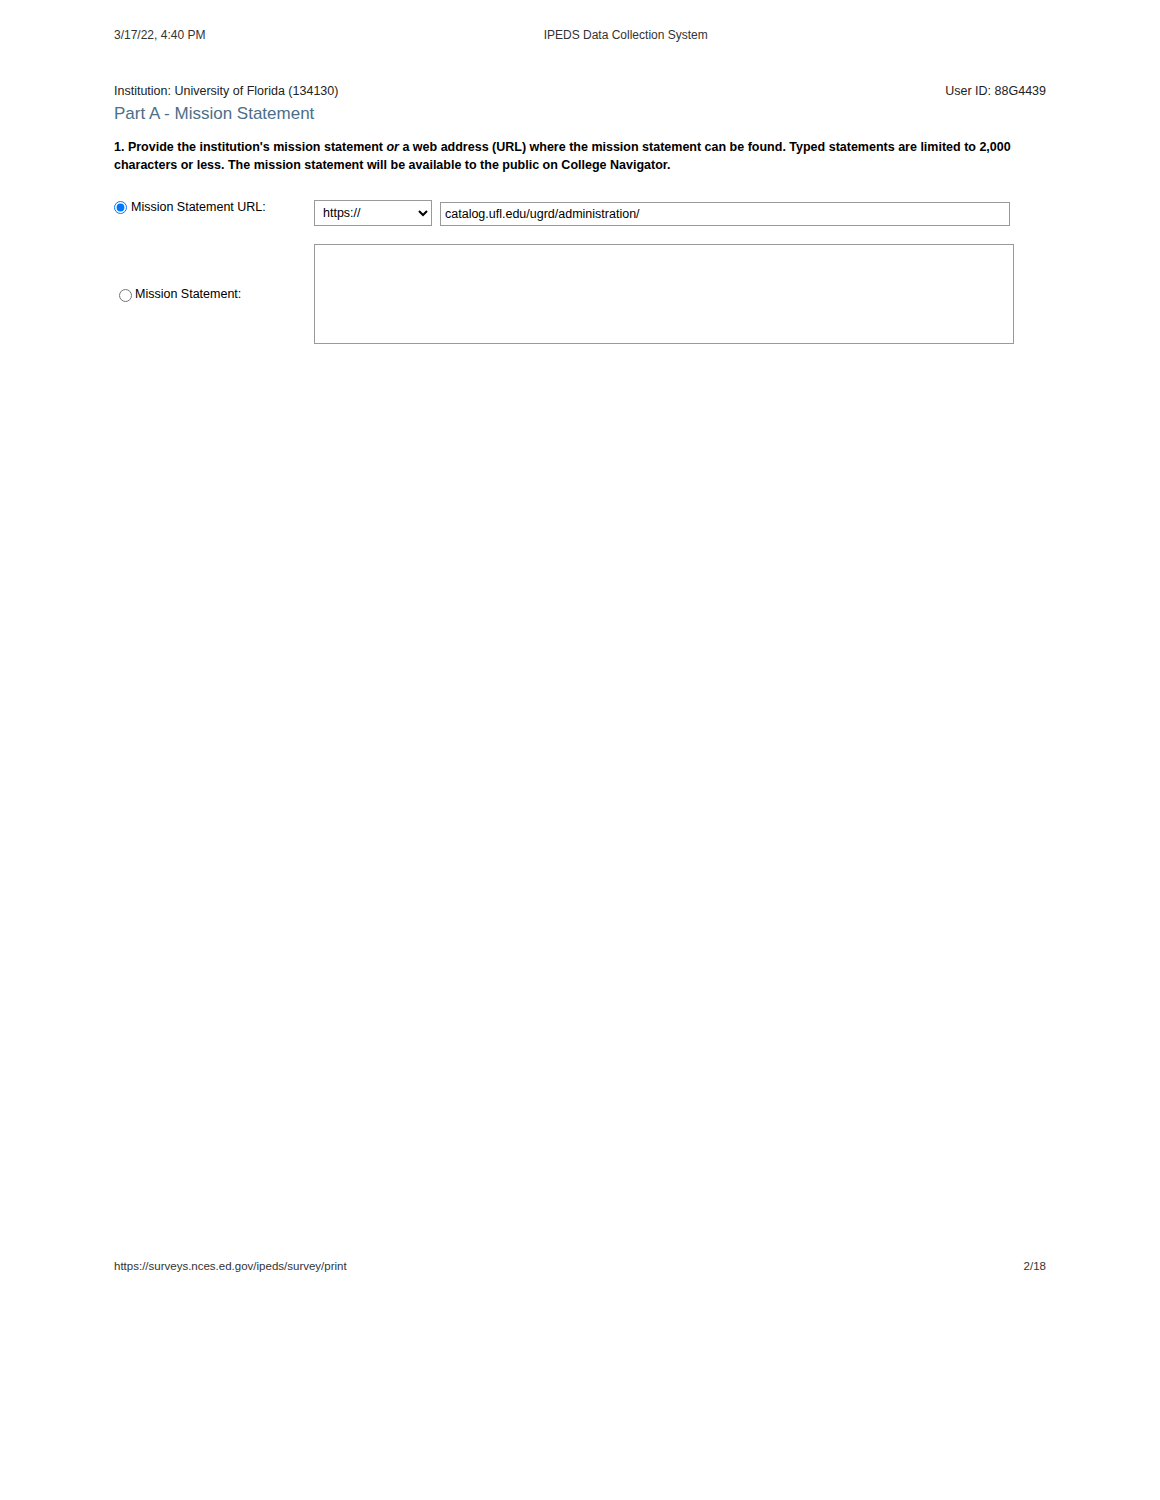3/17/22, 4:40 PM
IPEDS Data Collection System
Institution: University of Florida (134130)
User ID: 88G4439
Part A - Mission Statement
1. Provide the institution's mission statement or a web address (URL) where the mission statement can be found. Typed statements are limited to 2,000 characters or less. The mission statement will be available to the public on College Navigator.
Mission Statement URL:
https:// http://
Mission Statement:
https://surveys.nces.ed.gov/ipeds/survey/print
2/18